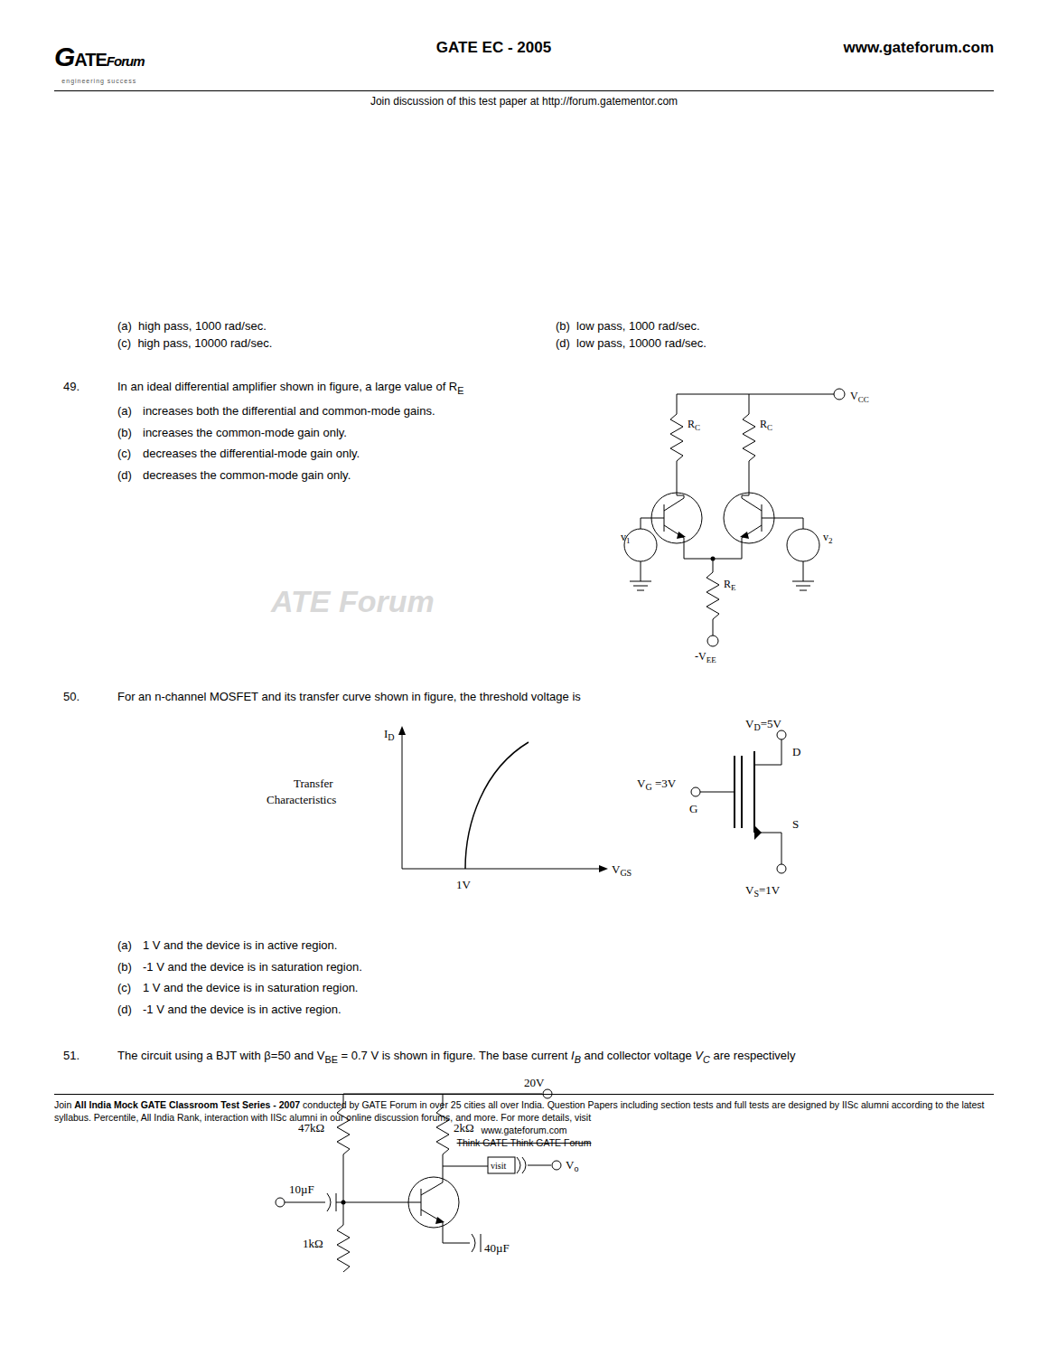GATEForum
engineering success
GATE EC - 2005
www.gateforum.com
Join discussion of this test paper at http://forum.gatementor.com
(a) high pass, 1000 rad/sec.
(b) low pass, 1000 rad/sec.
(c) high pass, 10000 rad/sec.
(d) low pass, 10000 rad/sec.
49.
In an ideal differential amplifier shown in figure, a large value of RE
(a) increases both the differential and common-mode gains.
(b) increases the common-mode gain only.
(c) decreases the differential-mode gain only.
(d) decreases the common-mode gain only.
VCC RC RC RE -VEE v1 v2
50.
For an n-channel MOSFET and its transfer curve shown in figure, the threshold voltage is
ID VGS Transfer Characteristics 1V VD=5V D VG =3V G S VS=1V
(a) 1 V and the device is in active region.
(b)-1 V and the device is in saturation region.
(c) 1 V and the device is in saturation region.
(d)-1 V and the device is in active region.
51.
The circuit using a BJT with β=50 and VBE = 0.7 V is shown in figure. The base current IB and collector voltage VC are respectively
20V 47kΩ 2kΩ visit Vo 10µF 1kΩ 40µF
Join All India Mock GATE Classroom Test Series - 2007 conducted by GATE Forum in over 25 cities all over India. Question Papers including section tests and full tests are designed by IISc alumni according to the latest syllabus. Percentile, All India Rank, interaction with IISc alumni in our online discussion forums, and more. For more details, visit
www.gateforum.com
Think GATE Think GATE Forum
ATE Forum